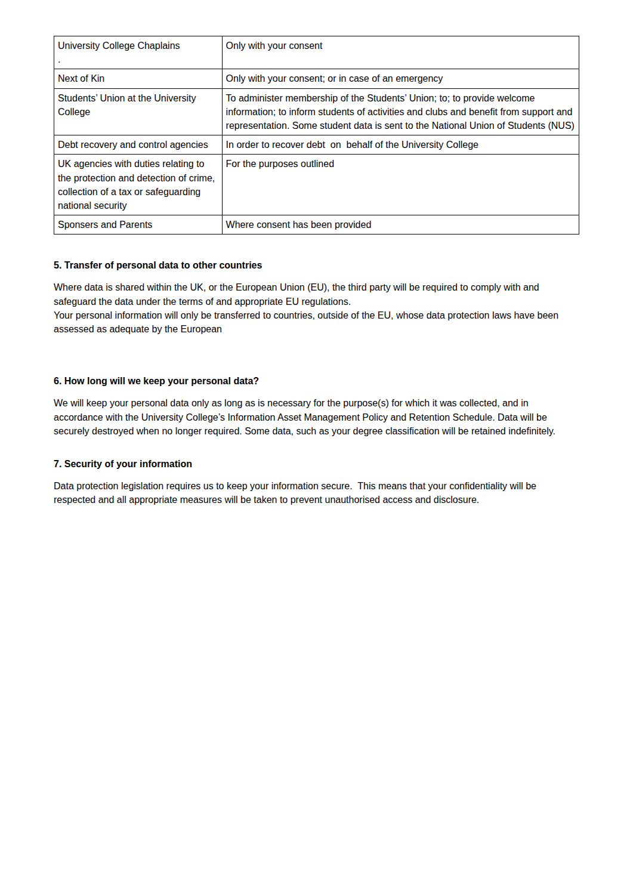| University College Chaplains . | Only with your consent |
| Next of Kin | Only with your consent; or in case of an emergency |
| Students’ Union at the University College | To administer membership of the Students’ Union; to; to provide welcome information; to inform students of activities and clubs and benefit from support and representation. Some student data is sent to the National Union of Students (NUS) |
| Debt recovery and control agencies | In order to recover debt on behalf of the University College |
| UK agencies with duties relating to the protection and detection of crime, collection of a tax or safeguarding national security | For the purposes outlined |
| Sponsers and Parents | Where consent has been provided |
5. Transfer of personal data to other countries
Where data is shared within the UK, or the European Union (EU), the third party will be required to comply with and safeguard the data under the terms of and appropriate EU regulations.
Your personal information will only be transferred to countries, outside of the EU, whose data protection laws have been assessed as adequate by the European
6. How long will we keep your personal data?
We will keep your personal data only as long as is necessary for the purpose(s) for which it was collected, and in accordance with the University College’s Information Asset Management Policy and Retention Schedule. Data will be securely destroyed when no longer required. Some data, such as your degree classification will be retained indefinitely.
7. Security of your information
Data protection legislation requires us to keep your information secure. This means that your confidentiality will be respected and all appropriate measures will be taken to prevent unauthorised access and disclosure.